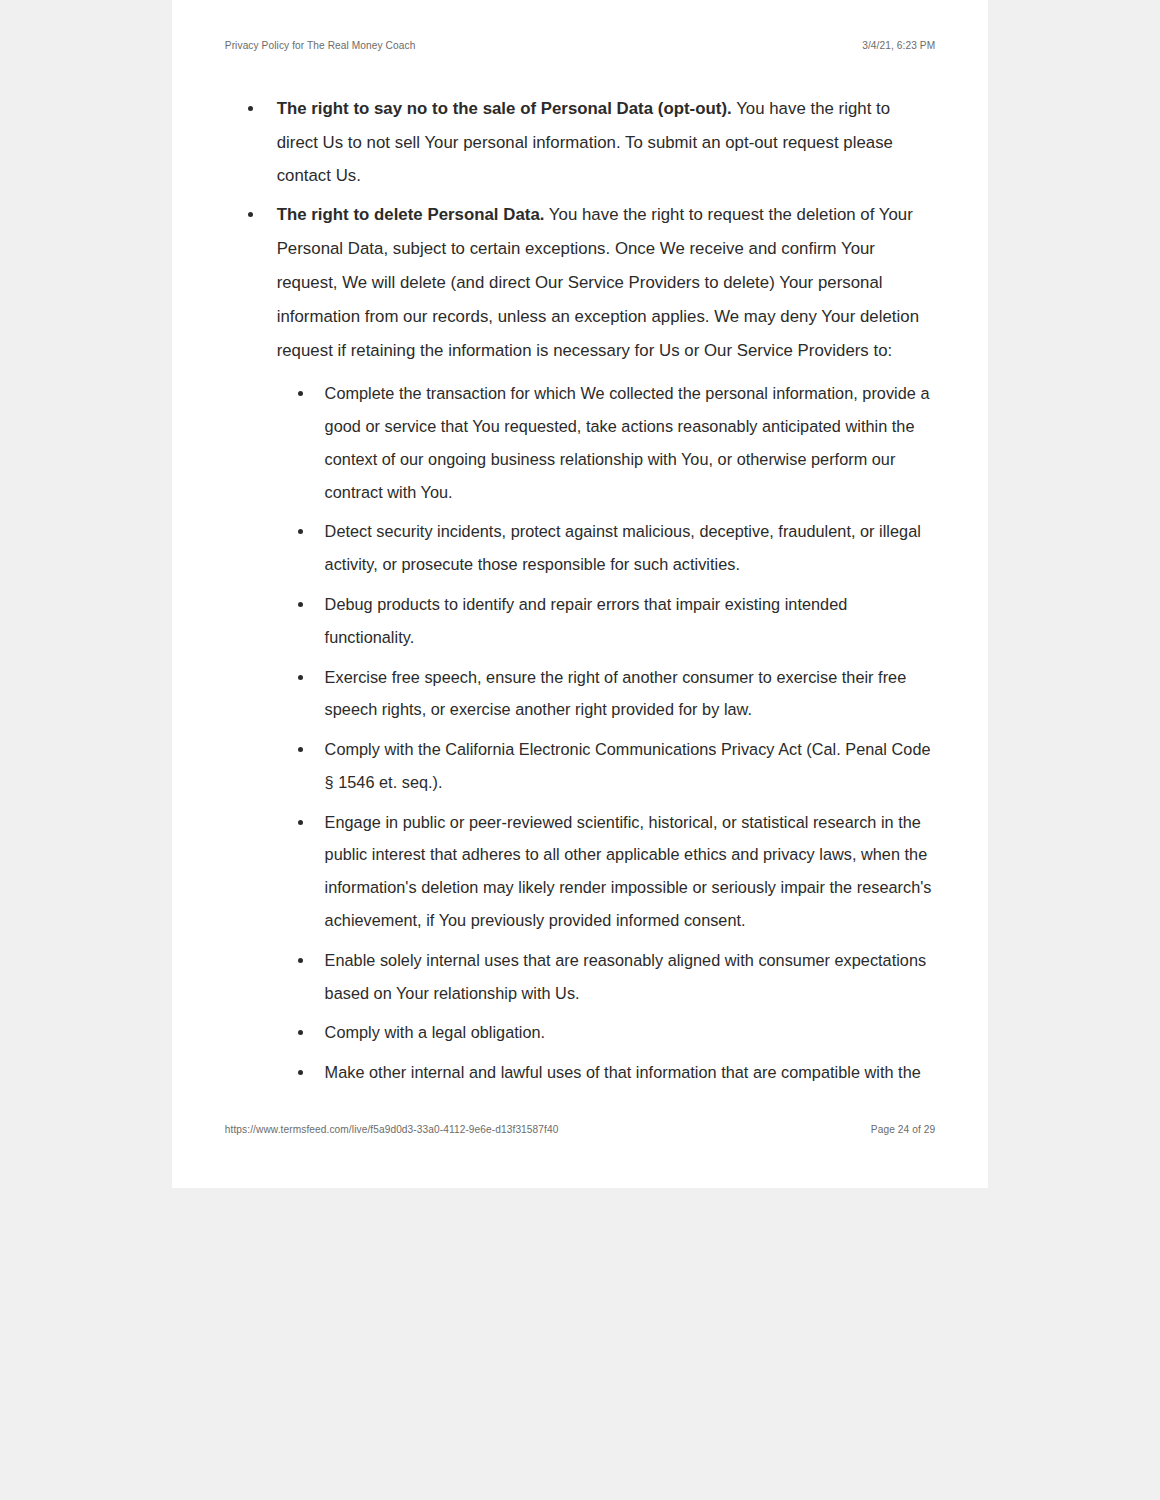Privacy Policy for The Real Money Coach 3/4/21, 6:23 PM
The right to say no to the sale of Personal Data (opt-out). You have the right to direct Us to not sell Your personal information. To submit an opt-out request please contact Us.
The right to delete Personal Data. You have the right to request the deletion of Your Personal Data, subject to certain exceptions. Once We receive and confirm Your request, We will delete (and direct Our Service Providers to delete) Your personal information from our records, unless an exception applies. We may deny Your deletion request if retaining the information is necessary for Us or Our Service Providers to:
Complete the transaction for which We collected the personal information, provide a good or service that You requested, take actions reasonably anticipated within the context of our ongoing business relationship with You, or otherwise perform our contract with You.
Detect security incidents, protect against malicious, deceptive, fraudulent, or illegal activity, or prosecute those responsible for such activities.
Debug products to identify and repair errors that impair existing intended functionality.
Exercise free speech, ensure the right of another consumer to exercise their free speech rights, or exercise another right provided for by law.
Comply with the California Electronic Communications Privacy Act (Cal. Penal Code § 1546 et. seq.).
Engage in public or peer-reviewed scientific, historical, or statistical research in the public interest that adheres to all other applicable ethics and privacy laws, when the information's deletion may likely render impossible or seriously impair the research's achievement, if You previously provided informed consent.
Enable solely internal uses that are reasonably aligned with consumer expectations based on Your relationship with Us.
Comply with a legal obligation.
Make other internal and lawful uses of that information that are compatible with the
https://www.termsfeed.com/live/f5a9d0d3-33a0-4112-9e6e-d13f31587f40 Page 24 of 29